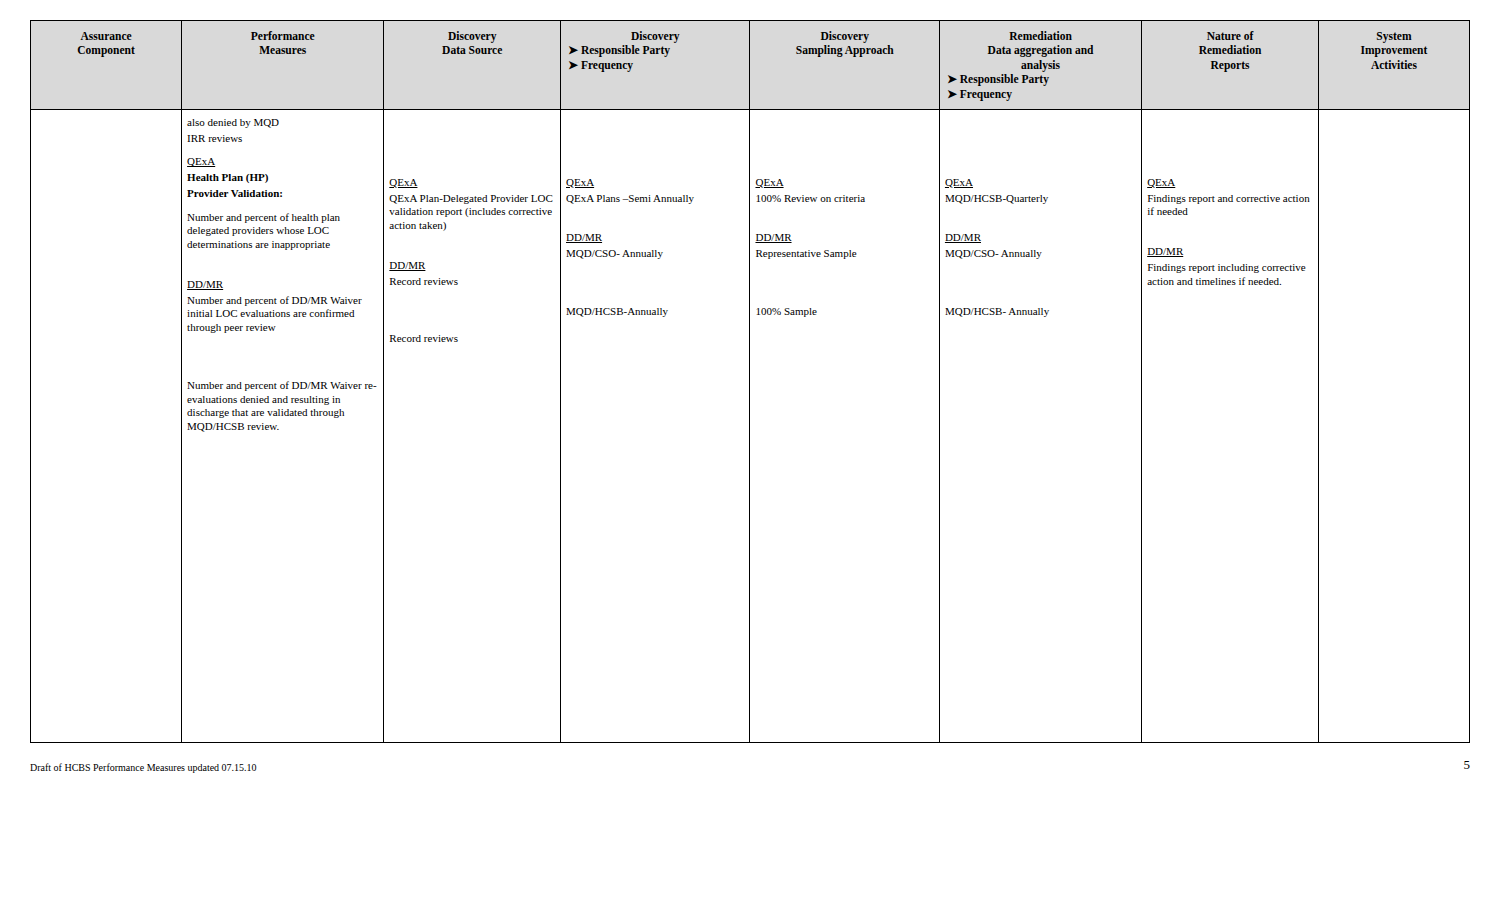| Assurance Component | Performance Measures | Discovery Data Source | Discovery ➤ Responsible Party ➤ Frequency | Discovery Sampling Approach | Remediation Data aggregation and analysis ➤ Responsible Party ➤ Frequency | Nature of Remediation Reports | System Improvement Activities |
| --- | --- | --- | --- | --- | --- | --- | --- |
| | also denied by MQD IRR reviews QExA Health Plan (HP) Provider Validation: Number and percent of health plan delegated providers whose LOC determinations are inappropriate DD/MR Number and percent of DD/MR Waiver initial LOC evaluations are confirmed through peer review Number and percent of DD/MR Waiver re-evaluations denied and resulting in discharge that are validated through MQD/HCSB review. | QExA QExA Plan-Delegated Provider LOC validation report (includes corrective action taken) DD/MR Record reviews Record reviews | QExA QExA Plans –Semi Annually DD/MR MQD/CSO- Annually MQD/HCSB-Annually | QExA 100% Review on criteria DD/MR Representative Sample 100% Sample | QExA MQD/HCSB-Quarterly DD/MR MQD/CSO- Annually MQD/HCSB- Annually | QExA Findings report and corrective action if needed DD/MR Findings report including corrective action and timelines if needed. | |
Draft of HCBS Performance Measures updated 07.15.10
5